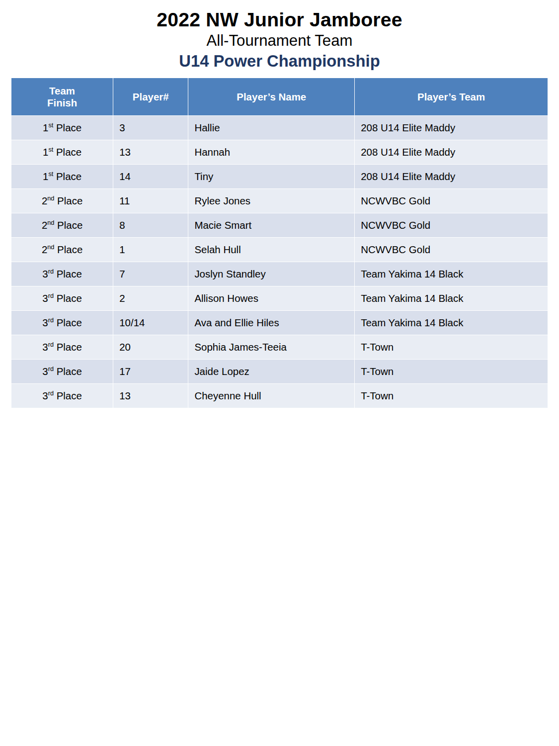2022 NW Junior Jamboree
All-Tournament Team
U14 Power Championship
| Team Finish | Player# | Player’s Name | Player’s Team |
| --- | --- | --- | --- |
| 1 st Place | 3 | Hallie | 208 U14 Elite Maddy |
| 1 st Place | 13 | Hannah | 208 U14 Elite Maddy |
| 1 st Place | 14 | Tiny | 208 U14 Elite Maddy |
| 2 nd Place | 11 | Rylee Jones | NCWVBC Gold |
| 2 nd Place | 8 | Macie Smart | NCWVBC Gold |
| 2 nd Place | 1 | Selah Hull | NCWVBC Gold |
| 3 rd Place | 7 | Joslyn Standley | Team Yakima 14 Black |
| 3 rd Place | 2 | Allison Howes | Team Yakima 14 Black |
| 3 rd Place | 10/14 | Ava and Ellie Hiles | Team Yakima 14 Black |
| 3 rd Place | 20 | Sophia James-Teeia | T-Town |
| 3 rd Place | 17 | Jaide Lopez | T-Town |
| 3 rd Place | 13 | Cheyenne Hull | T-Town |